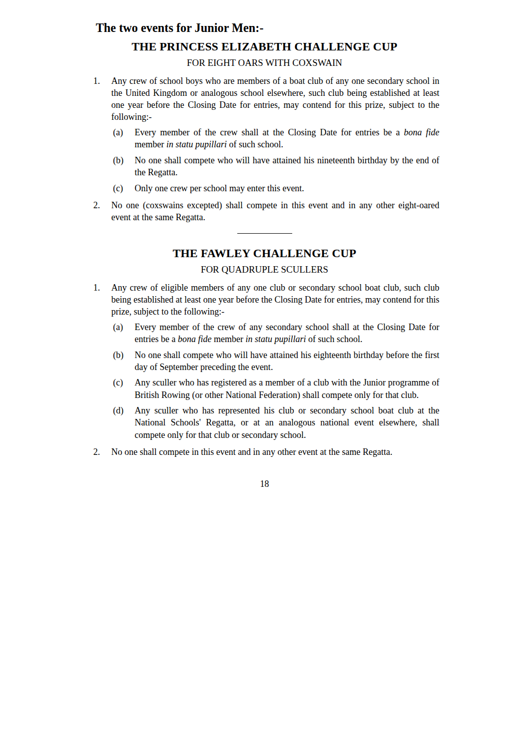The two events for Junior Men:-
THE PRINCESS ELIZABETH CHALLENGE CUP
FOR EIGHT OARS WITH COXSWAIN
Any crew of school boys who are members of a boat club of any one secondary school in the United Kingdom or analogous school elsewhere, such club being established at least one year before the Closing Date for entries, may contend for this prize, subject to the following:-
Every member of the crew shall at the Closing Date for entries be a bona fide member in statu pupillari of such school.
No one shall compete who will have attained his nineteenth birthday by the end of the Regatta.
Only one crew per school may enter this event.
No one (coxswains excepted) shall compete in this event and in any other eight-oared event at the same Regatta.
THE FAWLEY CHALLENGE CUP
FOR QUADRUPLE SCULLERS
Any crew of eligible members of any one club or secondary school boat club, such club being established at least one year before the Closing Date for entries, may contend for this prize, subject to the following:-
Every member of the crew of any secondary school shall at the Closing Date for entries be a bona fide member in statu pupillari of such school.
No one shall compete who will have attained his eighteenth birthday before the first day of September preceding the event.
Any sculler who has registered as a member of a club with the Junior programme of British Rowing (or other National Federation) shall compete only for that club.
Any sculler who has represented his club or secondary school boat club at the National Schools' Regatta, or at an analogous national event elsewhere, shall compete only for that club or secondary school.
No one shall compete in this event and in any other event at the same Regatta.
18